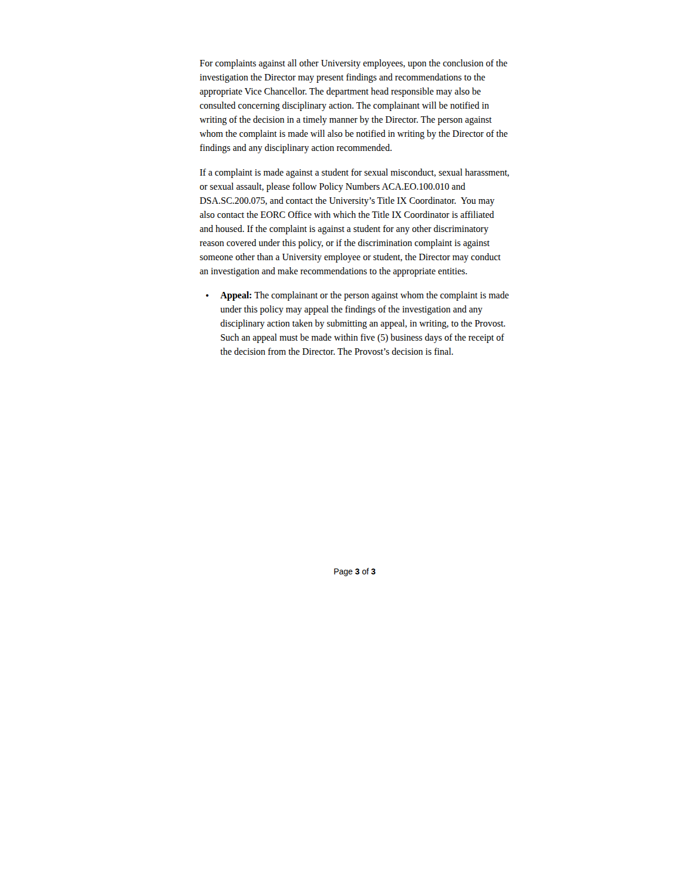For complaints against all other University employees, upon the conclusion of the investigation the Director may present findings and recommendations to the appropriate Vice Chancellor. The department head responsible may also be consulted concerning disciplinary action. The complainant will be notified in writing of the decision in a timely manner by the Director. The person against whom the complaint is made will also be notified in writing by the Director of the findings and any disciplinary action recommended.
If a complaint is made against a student for sexual misconduct, sexual harassment, or sexual assault, please follow Policy Numbers ACA.EO.100.010 and DSA.SC.200.075, and contact the University’s Title IX Coordinator. You may also contact the EORC Office with which the Title IX Coordinator is affiliated and housed. If the complaint is against a student for any other discriminatory reason covered under this policy, or if the discrimination complaint is against someone other than a University employee or student, the Director may conduct an investigation and make recommendations to the appropriate entities.
Appeal: The complainant or the person against whom the complaint is made under this policy may appeal the findings of the investigation and any disciplinary action taken by submitting an appeal, in writing, to the Provost. Such an appeal must be made within five (5) business days of the receipt of the decision from the Director. The Provost’s decision is final.
Page 3 of 3